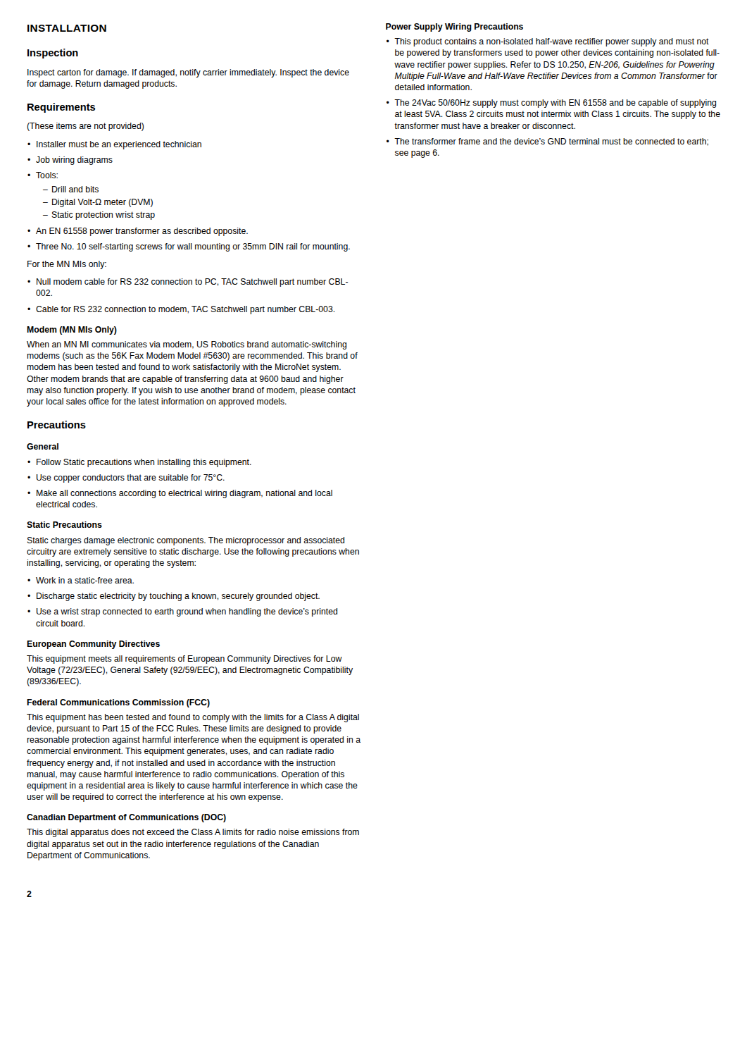INSTALLATION
Inspection
Inspect carton for damage. If damaged, notify carrier immediately. Inspect the device for damage. Return damaged products.
Requirements
(These items are not provided)
Installer must be an experienced technician
Job wiring diagrams
Tools:
Drill and bits
Digital Volt-Ω meter (DVM)
Static protection wrist strap
An EN 61558 power transformer as described opposite.
Three No. 10 self-starting screws for wall mounting or 35mm DIN rail for mounting.
For the MN MIs only:
Null modem cable for RS 232 connection to PC, TAC Satchwell part number CBL-002.
Cable for RS 232 connection to modem, TAC Satchwell part number CBL-003.
Modem (MN MIs Only)
When an MN MI communicates via modem, US Robotics brand automatic-switching modems (such as the 56K Fax Modem Model #5630) are recommended. This brand of modem has been tested and found to work satisfactorily with the MicroNet system. Other modem brands that are capable of transferring data at 9600 baud and higher may also function properly. If you wish to use another brand of modem, please contact your local sales office for the latest information on approved models.
Precautions
General
Follow Static precautions when installing this equipment.
Use copper conductors that are suitable for 75°C.
Make all connections according to electrical wiring diagram, national and local electrical codes.
Static Precautions
Static charges damage electronic components. The microprocessor and associated circuitry are extremely sensitive to static discharge. Use the following precautions when installing, servicing, or operating the system:
Work in a static-free area.
Discharge static electricity by touching a known, securely grounded object.
Use a wrist strap connected to earth ground when handling the device’s printed circuit board.
European Community Directives
This equipment meets all requirements of European Community Directives for Low Voltage (72/23/EEC), General Safety (92/59/EEC), and Electromagnetic Compatibility (89/336/EEC).
Federal Communications Commission (FCC)
This equipment has been tested and found to comply with the limits for a Class A digital device, pursuant to Part 15 of the FCC Rules. These limits are designed to provide reasonable protection against harmful interference when the equipment is operated in a commercial environment. This equipment generates, uses, and can radiate radio frequency energy and, if not installed and used in accordance with the instruction manual, may cause harmful interference to radio communications. Operation of this equipment in a residential area is likely to cause harmful interference in which case the user will be required to correct the interference at his own expense.
Canadian Department of Communications (DOC)
This digital apparatus does not exceed the Class A limits for radio noise emissions from digital apparatus set out in the radio interference regulations of the Canadian Department of Communications.
Power Supply Wiring Precautions
This product contains a non-isolated half-wave rectifier power supply and must not be powered by transformers used to power other devices containing non-isolated full-wave rectifier power supplies. Refer to DS 10.250, EN-206, Guidelines for Powering Multiple Full-Wave and Half-Wave Rectifier Devices from a Common Transformer for detailed information.
The 24Vac 50/60Hz supply must comply with EN 61558 and be capable of supplying at least 5VA. Class 2 circuits must not intermix with Class 1 circuits. The supply to the transformer must have a breaker or disconnect.
The transformer frame and the device’s GND terminal must be connected to earth; see page 6.
2